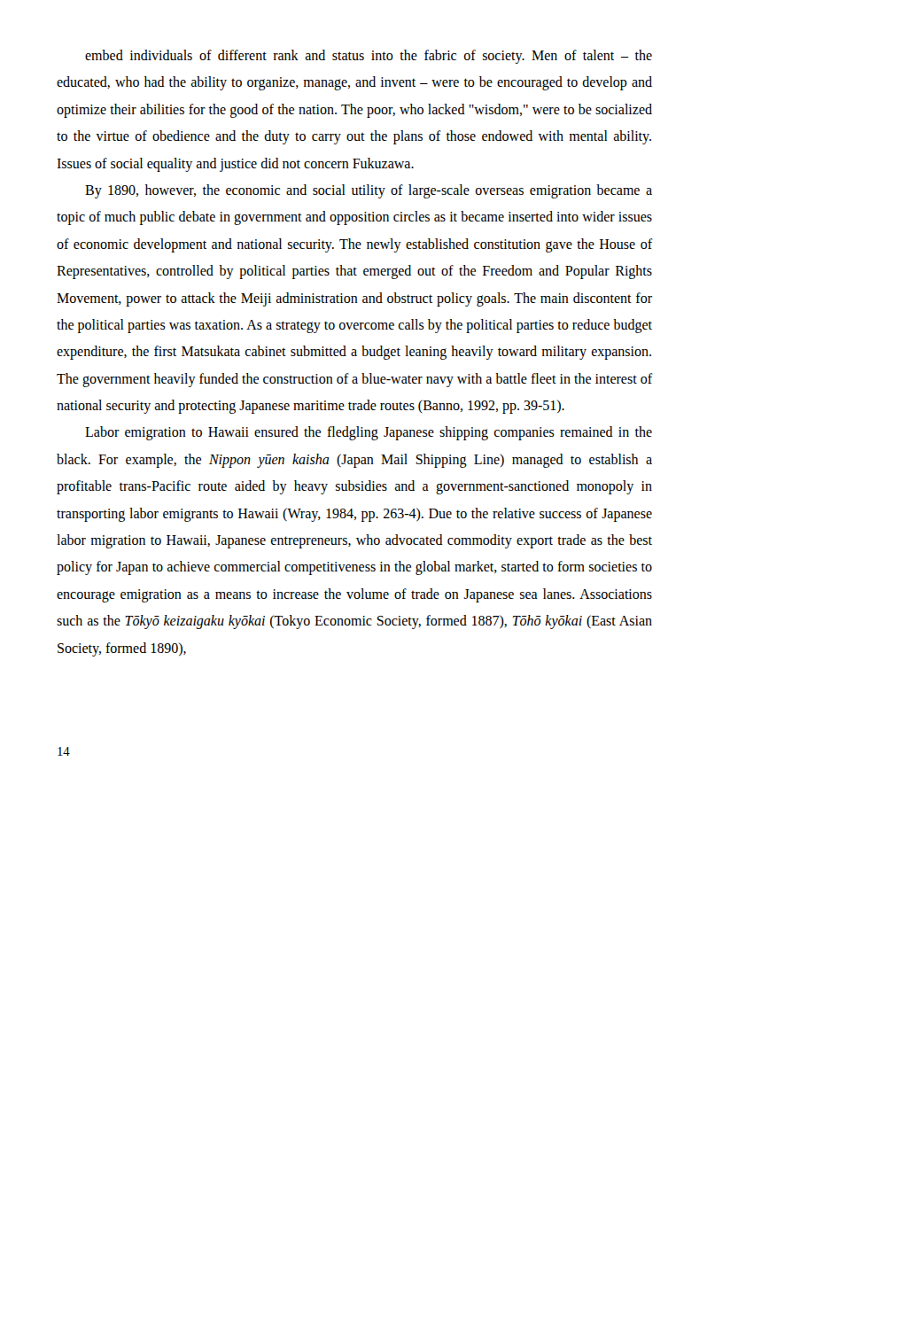embed individuals of different rank and status into the fabric of society. Men of talent – the educated, who had the ability to organize, manage, and invent – were to be encouraged to develop and optimize their abilities for the good of the nation. The poor, who lacked "wisdom," were to be socialized to the virtue of obedience and the duty to carry out the plans of those endowed with mental ability. Issues of social equality and justice did not concern Fukuzawa.
By 1890, however, the economic and social utility of large-scale overseas emigration became a topic of much public debate in government and opposition circles as it became inserted into wider issues of economic development and national security. The newly established constitution gave the House of Representatives, controlled by political parties that emerged out of the Freedom and Popular Rights Movement, power to attack the Meiji administration and obstruct policy goals. The main discontent for the political parties was taxation. As a strategy to overcome calls by the political parties to reduce budget expenditure, the first Matsukata cabinet submitted a budget leaning heavily toward military expansion. The government heavily funded the construction of a blue-water navy with a battle fleet in the interest of national security and protecting Japanese maritime trade routes (Banno, 1992, pp. 39-51).
Labor emigration to Hawaii ensured the fledgling Japanese shipping companies remained in the black. For example, the Nippon yūen kaisha (Japan Mail Shipping Line) managed to establish a profitable trans-Pacific route aided by heavy subsidies and a government-sanctioned monopoly in transporting labor emigrants to Hawaii (Wray, 1984, pp. 263-4). Due to the relative success of Japanese labor migration to Hawaii, Japanese entrepreneurs, who advocated commodity export trade as the best policy for Japan to achieve commercial competitiveness in the global market, started to form societies to encourage emigration as a means to increase the volume of trade on Japanese sea lanes. Associations such as the Tōkyō keizaigaku kyōkai (Tokyo Economic Society, formed 1887), Tōhō kyōkai (East Asian Society, formed 1890),
14